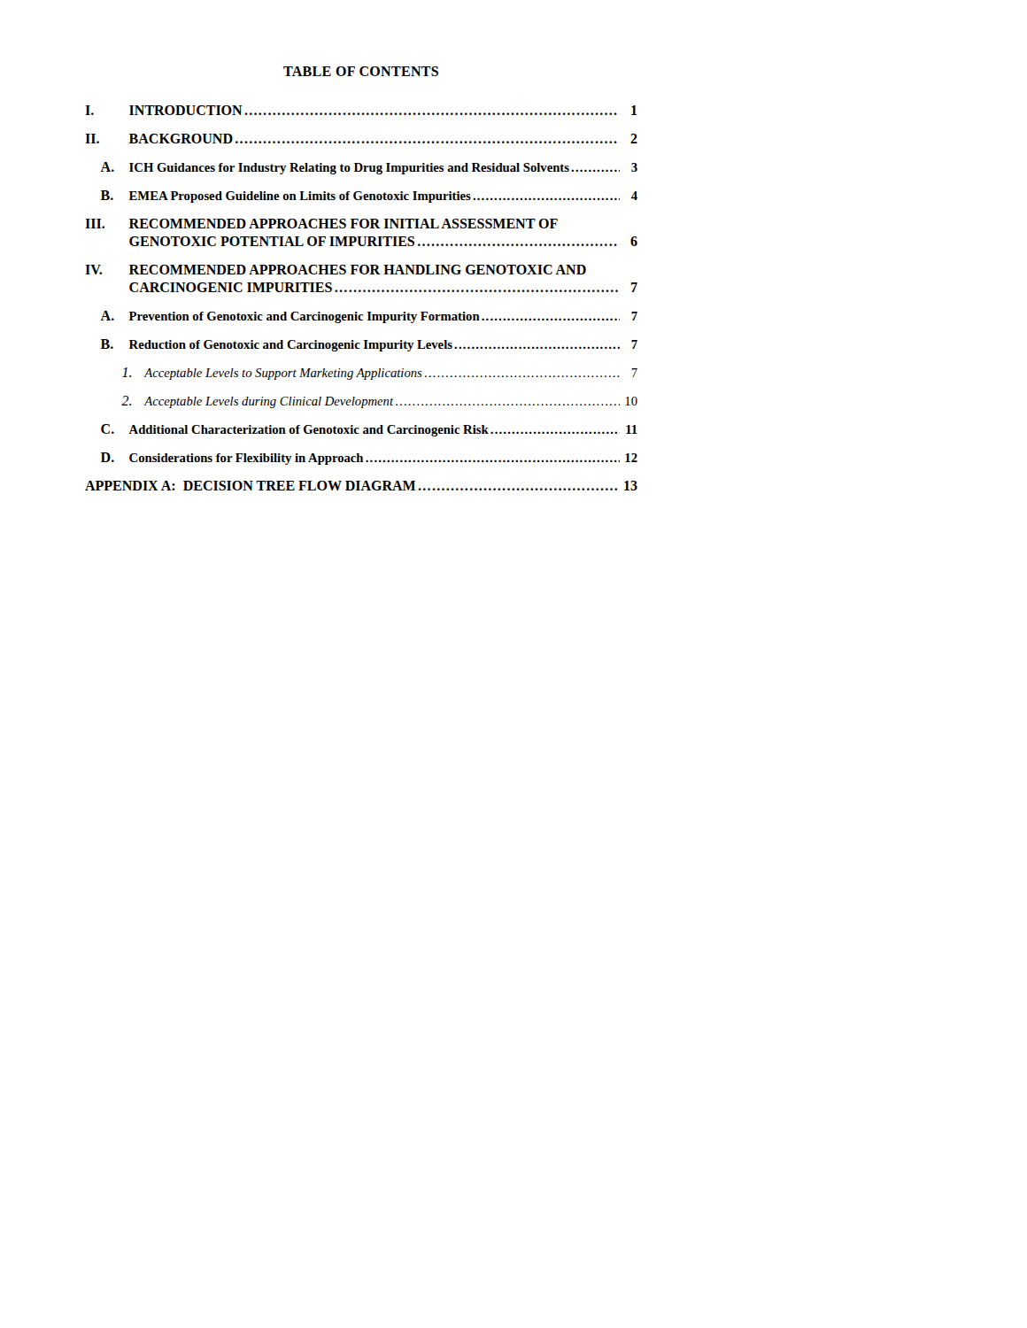TABLE OF CONTENTS
I. INTRODUCTION ......................................................................................................... 1
II. BACKGROUND ......................................................................................................... 2
A. ICH Guidances for Industry Relating to Drug Impurities and Residual Solvents .................. 3
B. EMEA Proposed Guideline on Limits of Genotoxic Impurities ................................................ 4
III. RECOMMENDED APPROACHES FOR INITIAL ASSESSMENT OF
GENOTOXIC POTENTIAL OF IMPURITIES ........................................................... 6
IV. RECOMMENDED APPROACHES FOR HANDLING GENOTOXIC AND
CARCINOGENIC IMPURITIES ................................................................................... 7
A. Prevention of Genotoxic and Carcinogenic Impurity Formation ............................................ 7
B. Reduction of Genotoxic and Carcinogenic Impurity Levels ..................................................... 7
1. Acceptable Levels to Support Marketing Applications ..................................................................... 7
2. Acceptable Levels during Clinical Development .......................................................................... 10
C. Additional Characterization of Genotoxic and Carcinogenic Risk ........................................ 11
D. Considerations for Flexibility in Approach ........................................................................... 12
APPENDIX A: DECISION TREE FLOW DIAGRAM ....................................................... 13